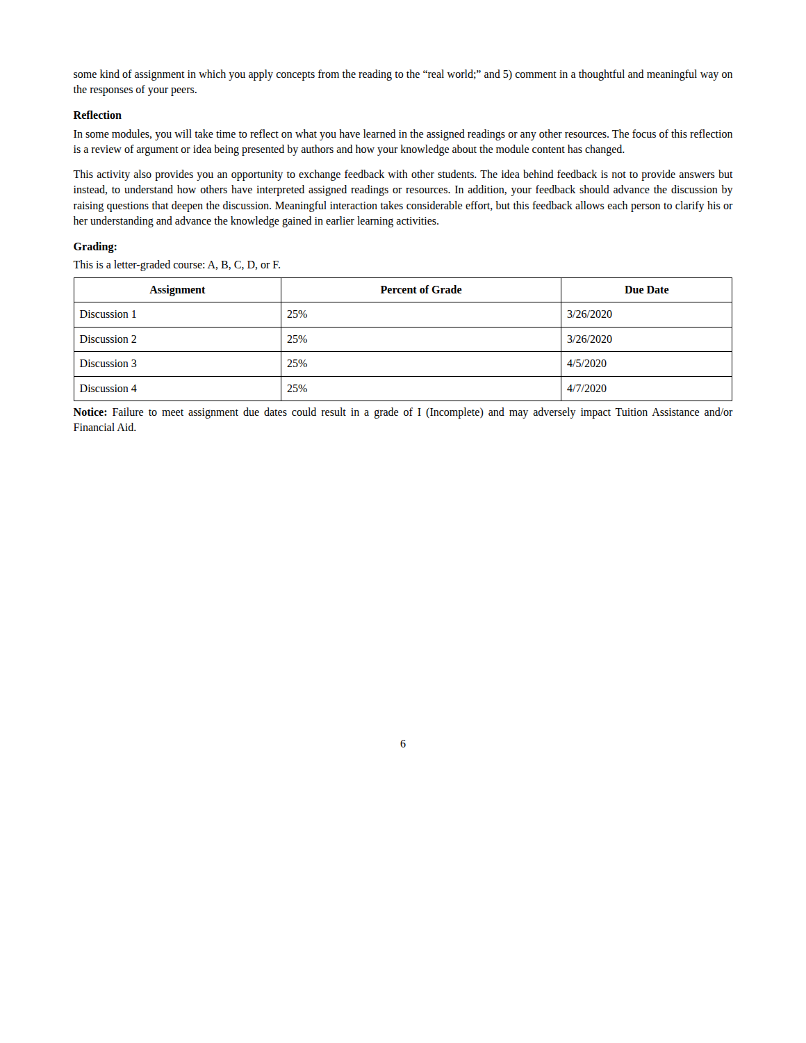some kind of assignment in which you apply concepts from the reading to the “real world;” and 5) comment in a thoughtful and meaningful way on the responses of your peers.
Reflection
In some modules, you will take time to reflect on what you have learned in the assigned readings or any other resources. The focus of this reflection is a review of argument or idea being presented by authors and how your knowledge about the module content has changed.
This activity also provides you an opportunity to exchange feedback with other students. The idea behind feedback is not to provide answers but instead, to understand how others have interpreted assigned readings or resources. In addition, your feedback should advance the discussion by raising questions that deepen the discussion. Meaningful interaction takes considerable effort, but this feedback allows each person to clarify his or her understanding and advance the knowledge gained in earlier learning activities.
Grading:
This is a letter-graded course: A, B, C, D, or F.
| Assignment | Percent of Grade | Due Date |
| --- | --- | --- |
| Discussion 1 | 25% | 3/26/2020 |
| Discussion 2 | 25% | 3/26/2020 |
| Discussion 3 | 25% | 4/5/2020 |
| Discussion 4 | 25% | 4/7/2020 |
Notice: Failure to meet assignment due dates could result in a grade of I (Incomplete) and may adversely impact Tuition Assistance and/or Financial Aid.
6